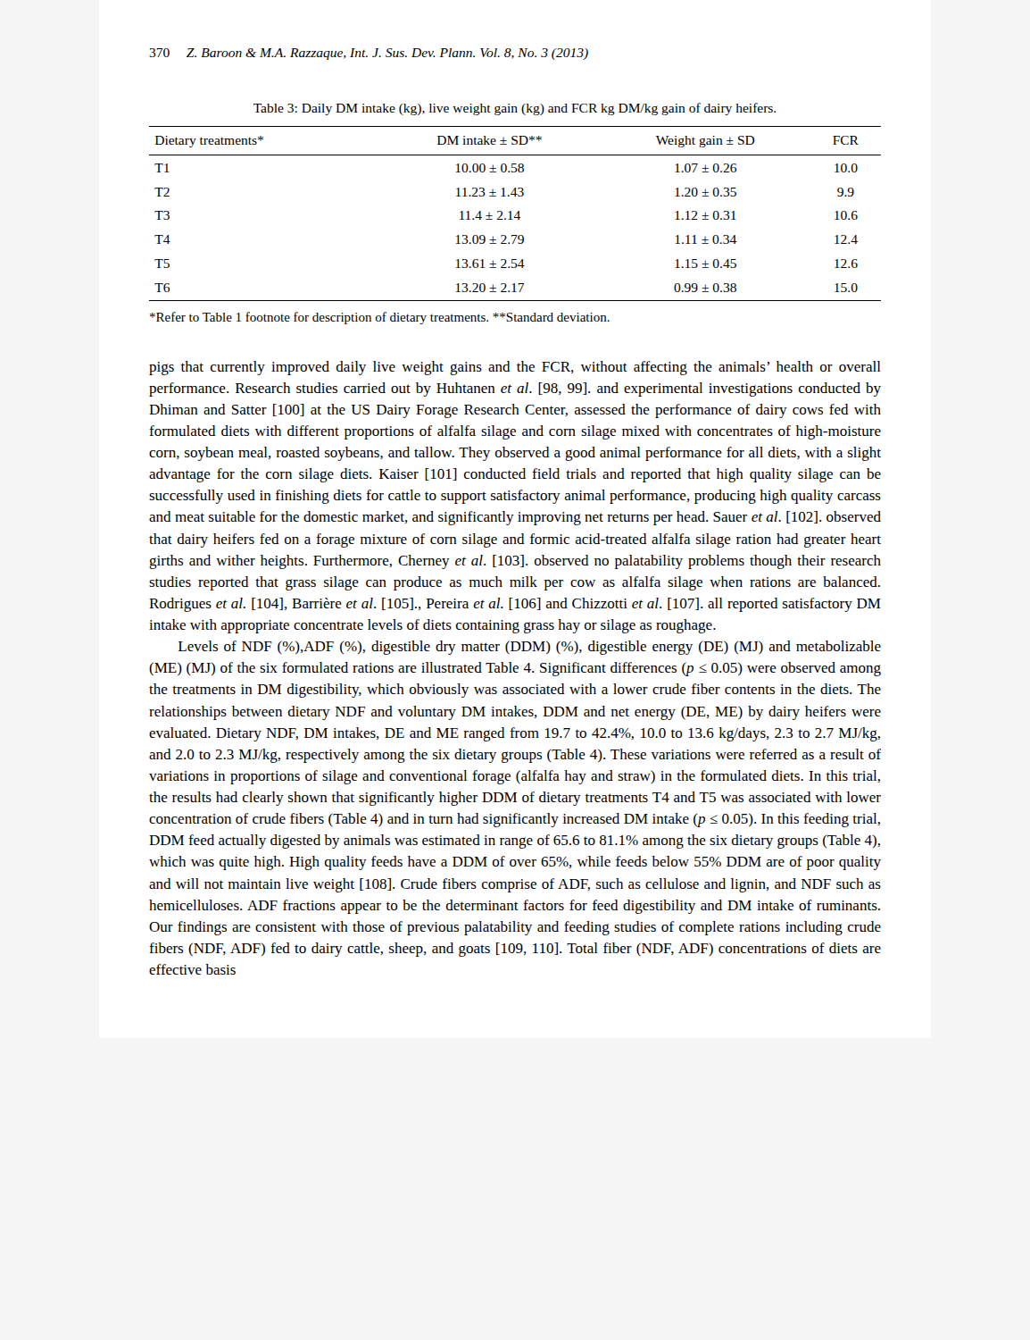370 Z. Baroon & M.A. Razzaque, Int. J. Sus. Dev. Plann. Vol. 8, No. 3 (2013)
Table 3: Daily DM intake (kg), live weight gain (kg) and FCR kg DM/kg gain of dairy heifers.
| Dietary treatments* | DM intake ± SD** | Weight gain ± SD | FCR |
| --- | --- | --- | --- |
| T1 | 10.00 ± 0.58 | 1.07 ± 0.26 | 10.0 |
| T2 | 11.23 ± 1.43 | 1.20 ± 0.35 | 9.9 |
| T3 | 11.4 ± 2.14 | 1.12 ± 0.31 | 10.6 |
| T4 | 13.09 ± 2.79 | 1.11 ± 0.34 | 12.4 |
| T5 | 13.61 ± 2.54 | 1.15 ± 0.45 | 12.6 |
| T6 | 13.20 ± 2.17 | 0.99 ± 0.38 | 15.0 |
*Refer to Table 1 footnote for description of dietary treatments. **Standard deviation.
pigs that currently improved daily live weight gains and the FCR, without affecting the animals’ health or overall performance. Research studies carried out by Huhtanen et al. [98, 99]. and experimental investigations conducted by Dhiman and Satter [100] at the US Dairy Forage Research Center, assessed the performance of dairy cows fed with formulated diets with different proportions of alfalfa silage and corn silage mixed with concentrates of high-moisture corn, soybean meal, roasted soybeans, and tallow. They observed a good animal performance for all diets, with a slight advantage for the corn silage diets. Kaiser [101] conducted field trials and reported that high quality silage can be successfully used in finishing diets for cattle to support satisfactory animal performance, producing high quality carcass and meat suitable for the domestic market, and significantly improving net returns per head. Sauer et al. [102]. observed that dairy heifers fed on a forage mixture of corn silage and formic acid-treated alfalfa silage ration had greater heart girths and wither heights. Furthermore, Cherney et al. [103]. observed no palatability problems though their research studies reported that grass silage can produce as much milk per cow as alfalfa silage when rations are balanced. Rodrigues et al. [104], Barrière et al. [105]., Pereira et al. [106] and Chizzotti et al. [107]. all reported satisfactory DM intake with appropriate concentrate levels of diets containing grass hay or silage as roughage.
Levels of NDF (%),ADF (%), digestible dry matter (DDM) (%), digestible energy (DE) (MJ) and metabolizable (ME) (MJ) of the six formulated rations are illustrated Table 4. Significant differences (p ≤ 0.05) were observed among the treatments in DM digestibility, which obviously was associated with a lower crude fiber contents in the diets. The relationships between dietary NDF and voluntary DM intakes, DDM and net energy (DE, ME) by dairy heifers were evaluated. Dietary NDF, DM intakes, DE and ME ranged from 19.7 to 42.4%, 10.0 to 13.6 kg/days, 2.3 to 2.7 MJ/kg, and 2.0 to 2.3 MJ/kg, respectively among the six dietary groups (Table 4). These variations were referred as a result of variations in proportions of silage and conventional forage (alfalfa hay and straw) in the formulated diets. In this trial, the results had clearly shown that significantly higher DDM of dietary treatments T4 and T5 was associated with lower concentration of crude fibers (Table 4) and in turn had significantly increased DM intake (p ≤ 0.05). In this feeding trial, DDM feed actually digested by animals was estimated in range of 65.6 to 81.1% among the six dietary groups (Table 4), which was quite high. High quality feeds have a DDM of over 65%, while feeds below 55% DDM are of poor quality and will not maintain live weight [108]. Crude fibers comprise of ADF, such as cellulose and lignin, and NDF such as hemicelluloses. ADF fractions appear to be the determinant factors for feed digestibility and DM intake of ruminants. Our findings are consistent with those of previous palatability and feeding studies of complete rations including crude fibers (NDF, ADF) fed to dairy cattle, sheep, and goats [109, 110]. Total fiber (NDF, ADF) concentrations of diets are effective basis